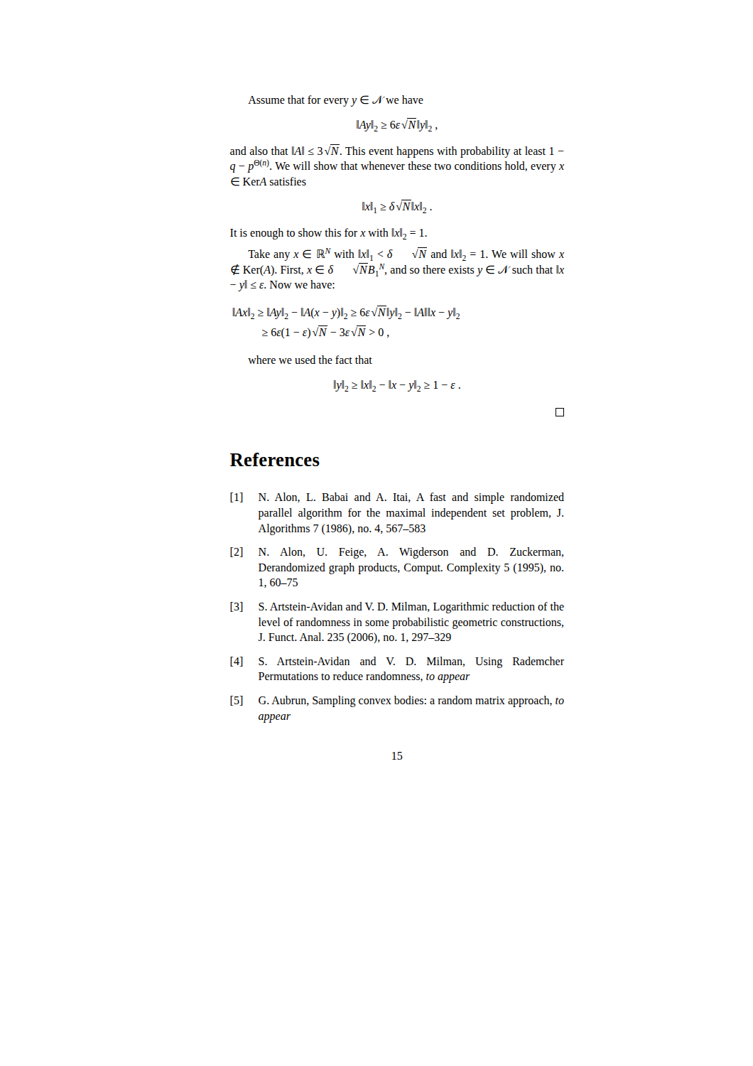Assume that for every y ∈ 𝒩 we have
‖Ay‖2 ≥ 6ε√N‖y‖2 ,
and also that ‖A‖ ≤ 3√N. This event happens with probability at least 1 − q − pΘ(n). We will show that whenever these two conditions hold, every x ∈ KerA satisfies
‖x‖1 ≥ δ√N‖x‖2 .
It is enough to show this for x with ‖x‖2 = 1.
Take any x ∈ ℝN with ‖x‖1 < δ√N and ‖x‖2 = 1. We will show x ∉ Ker(A). First, x ∈ δ√N B1N, and so there exists y ∈ 𝒩 such that ‖x − y‖ ≤ ε. Now we have:
‖Ax‖2 ≥ ‖Ay‖2 − ‖A(x − y)‖2 ≥ 6ε√N‖y‖2 − ‖A‖‖x − y‖2 ≥ 6ε(1 − ε)√N − 3ε√N > 0 ,
where we used the fact that
‖y‖2 ≥ ‖x‖2 − ‖x − y‖2 ≥ 1 − ε .
References
[1] N. Alon, L. Babai and A. Itai, A fast and simple randomized parallel algorithm for the maximal independent set problem, J. Algorithms 7 (1986), no. 4, 567–583
[2] N. Alon, U. Feige, A. Wigderson and D. Zuckerman, Derandomized graph products, Comput. Complexity 5 (1995), no. 1, 60–75
[3] S. Artstein-Avidan and V. D. Milman, Logarithmic reduction of the level of randomness in some probabilistic geometric constructions, J. Funct. Anal. 235 (2006), no. 1, 297–329
[4] S. Artstein-Avidan and V. D. Milman, Using Rademcher Permutations to reduce randomness, to appear
[5] G. Aubrun, Sampling convex bodies: a random matrix approach, to appear
15